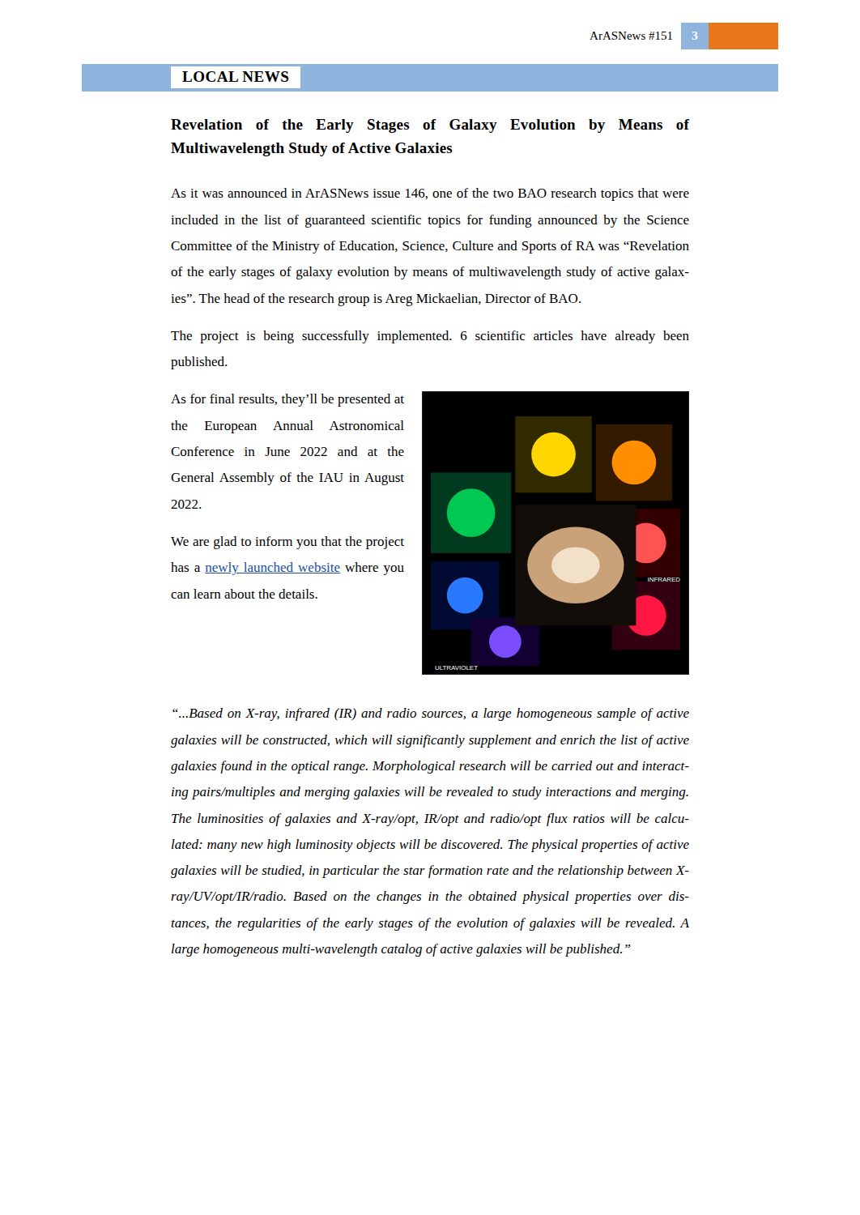ArASNews #151
3
LOCAL NEWS
Revelation of the Early Stages of Galaxy Evolution by Means of Multiwavelength Study of Active Galaxies
As it was announced in ArASNews issue 146, one of the two BAO research topics that were included in the list of guaranteed scientific topics for funding announced by the Science Committee of the Ministry of Education, Science, Culture and Sports of RA was “Revelation of the early stages of galaxy evolution by means of multiwavelength study of active galaxies”. The head of the research group is Areg Mickaelian, Director of BAO.
The project is being successfully implemented. 6 scientific articles have already been published.
As for final results, they’ll be presented at the European Annual Astronomical Conference in June 2022 and at the General Assembly of the IAU in August 2022.
We are glad to inform you that the project has a newly launched website where you can learn about the details.
“...Based on X-ray, infrared (IR) and radio sources, a large homogeneous sample of active galaxies will be constructed, which will significantly supplement and enrich the list of active galaxies found in the optical range. Morphological research will be carried out and interacting pairs/multiples and merging galaxies will be revealed to study interactions and merging. The luminosities of galaxies and X-ray/opt, IR/opt and radio/opt flux ratios will be calculated: many new high luminosity objects will be discovered. The physical properties of active galaxies will be studied, in particular the star formation rate and the relationship between X-ray/UV/opt/IR/radio. Based on the changes in the obtained physical properties over distances, the regularities of the early stages of the evolution of galaxies will be revealed. A large homogeneous multi-wavelength catalog of active galaxies will be published.”